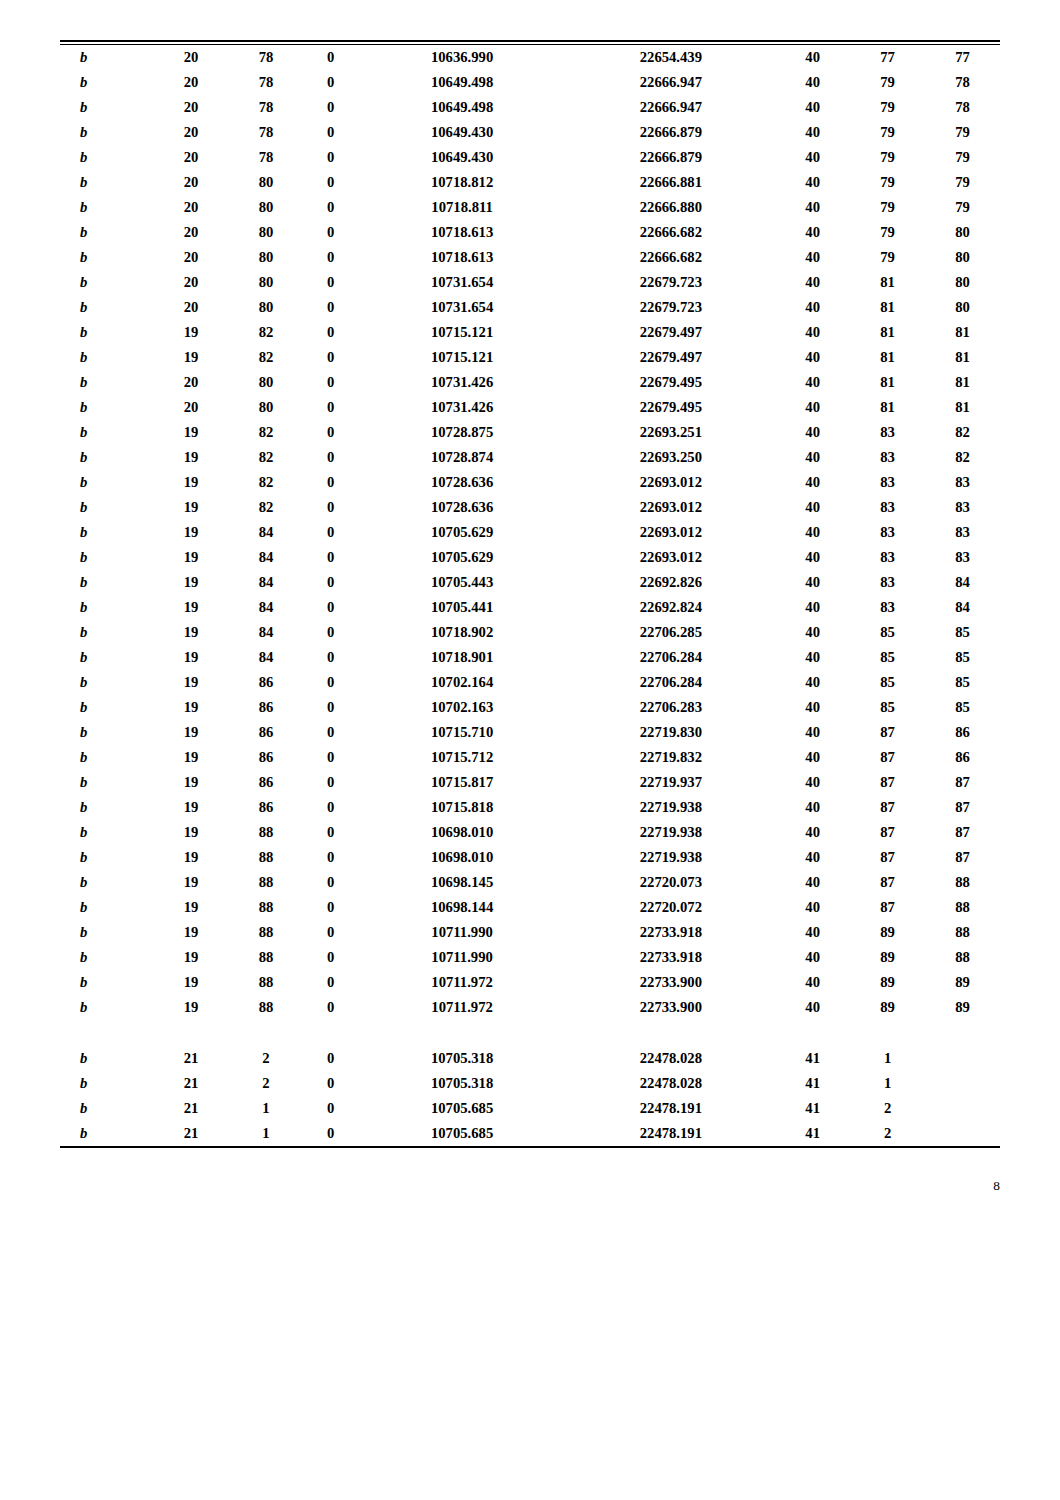| b | 20 | 78 | 0 | 10636.990 | 22654.439 | 40 | 77 | 77 |
| b | 20 | 78 | 0 | 10649.498 | 22666.947 | 40 | 79 | 78 |
| b | 20 | 78 | 0 | 10649.498 | 22666.947 | 40 | 79 | 78 |
| b | 20 | 78 | 0 | 10649.430 | 22666.879 | 40 | 79 | 79 |
| b | 20 | 78 | 0 | 10649.430 | 22666.879 | 40 | 79 | 79 |
| b | 20 | 80 | 0 | 10718.812 | 22666.881 | 40 | 79 | 79 |
| b | 20 | 80 | 0 | 10718.811 | 22666.880 | 40 | 79 | 79 |
| b | 20 | 80 | 0 | 10718.613 | 22666.682 | 40 | 79 | 80 |
| b | 20 | 80 | 0 | 10718.613 | 22666.682 | 40 | 79 | 80 |
| b | 20 | 80 | 0 | 10731.654 | 22679.723 | 40 | 81 | 80 |
| b | 20 | 80 | 0 | 10731.654 | 22679.723 | 40 | 81 | 80 |
| b | 19 | 82 | 0 | 10715.121 | 22679.497 | 40 | 81 | 81 |
| b | 19 | 82 | 0 | 10715.121 | 22679.497 | 40 | 81 | 81 |
| b | 20 | 80 | 0 | 10731.426 | 22679.495 | 40 | 81 | 81 |
| b | 20 | 80 | 0 | 10731.426 | 22679.495 | 40 | 81 | 81 |
| b | 19 | 82 | 0 | 10728.875 | 22693.251 | 40 | 83 | 82 |
| b | 19 | 82 | 0 | 10728.874 | 22693.250 | 40 | 83 | 82 |
| b | 19 | 82 | 0 | 10728.636 | 22693.012 | 40 | 83 | 83 |
| b | 19 | 82 | 0 | 10728.636 | 22693.012 | 40 | 83 | 83 |
| b | 19 | 84 | 0 | 10705.629 | 22693.012 | 40 | 83 | 83 |
| b | 19 | 84 | 0 | 10705.629 | 22693.012 | 40 | 83 | 83 |
| b | 19 | 84 | 0 | 10705.443 | 22692.826 | 40 | 83 | 84 |
| b | 19 | 84 | 0 | 10705.441 | 22692.824 | 40 | 83 | 84 |
| b | 19 | 84 | 0 | 10718.902 | 22706.285 | 40 | 85 | 85 |
| b | 19 | 84 | 0 | 10718.901 | 22706.284 | 40 | 85 | 85 |
| b | 19 | 86 | 0 | 10702.164 | 22706.284 | 40 | 85 | 85 |
| b | 19 | 86 | 0 | 10702.163 | 22706.283 | 40 | 85 | 85 |
| b | 19 | 86 | 0 | 10715.710 | 22719.830 | 40 | 87 | 86 |
| b | 19 | 86 | 0 | 10715.712 | 22719.832 | 40 | 87 | 86 |
| b | 19 | 86 | 0 | 10715.817 | 22719.937 | 40 | 87 | 87 |
| b | 19 | 86 | 0 | 10715.818 | 22719.938 | 40 | 87 | 87 |
| b | 19 | 88 | 0 | 10698.010 | 22719.938 | 40 | 87 | 87 |
| b | 19 | 88 | 0 | 10698.010 | 22719.938 | 40 | 87 | 87 |
| b | 19 | 88 | 0 | 10698.145 | 22720.073 | 40 | 87 | 88 |
| b | 19 | 88 | 0 | 10698.144 | 22720.072 | 40 | 87 | 88 |
| b | 19 | 88 | 0 | 10711.990 | 22733.918 | 40 | 89 | 88 |
| b | 19 | 88 | 0 | 10711.990 | 22733.918 | 40 | 89 | 88 |
| b | 19 | 88 | 0 | 10711.972 | 22733.900 | 40 | 89 | 89 |
| b | 19 | 88 | 0 | 10711.972 | 22733.900 | 40 | 89 | 89 |
| b | 21 | 2 | 0 | 10705.318 | 22478.028 | 41 | 1 | |
| b | 21 | 2 | 0 | 10705.318 | 22478.028 | 41 | 1 | |
| b | 21 | 1 | 0 | 10705.685 | 22478.191 | 41 | 2 | |
| b | 21 | 1 | 0 | 10705.685 | 22478.191 | 41 | 2 | |
8